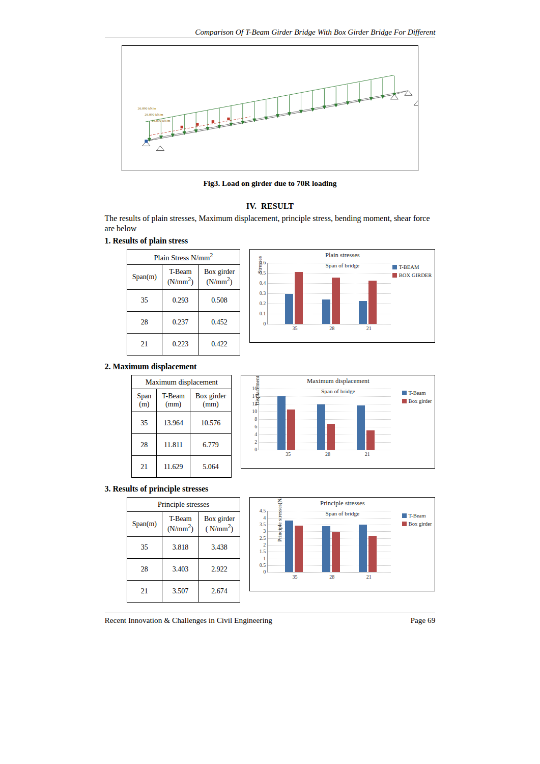Comparison Of T-Beam Girder Bridge With Box Girder Bridge For Different
26.890 kN/m 26.890 kN/m 26.890 kN/m
Fig3. Load on girder due to 70R loading
IV. RESULT
The results of plain stresses, Maximum displacement, principle stress, bending moment, shear force are below
1. Results of plain stress
Plain Stress N/mm 2
| Span(m) | T-Beam (N/mm 2 ) | Box girder (N/mm 2 ) |
| --- | --- | --- |
| 35 | 0.293 | 0.508 |
| 28 | 0.237 | 0.452 |
| 21 | 0.223 | 0.422 |
Plain stresses
Stresses
T-BEAM
BOX GIRDER
0.6
0.5
0.4
0.3
0.2
0.1
0
35
28
21
Span of bridge
2. Maximum displacement
Maximum displacement
| Span (m) | T-Beam (mm) | Box girder (mm) |
| --- | --- | --- |
| 35 | 13.964 | 10.576 |
| 28 | 11.811 | 6.779 |
| 21 | 11.629 | 5.064 |
Maximum displacement
Displacement
T-Beam
Box girder
16
14
12
10
8
6
4
2
0
35
28
21
Span of bridge
3. Results of principle stresses
Principle stresses
| Span(m) | T-Beam (N/mm 2 ) | Box girder ( N/mm 2 ) |
| --- | --- | --- |
| 35 | 3.818 | 3.438 |
| 28 | 3.403 | 2.922 |
| 21 | 3.507 | 2.674 |
Principle stresses
Principle stresses(N/mm2)
T-Beam
Box girder
4.5
4
3.5
3
2.5
2
1.5
1
0.5
0
35
28
21
Span of bridge
Recent Innovation & Challenges in Civil Engineering
Page 69